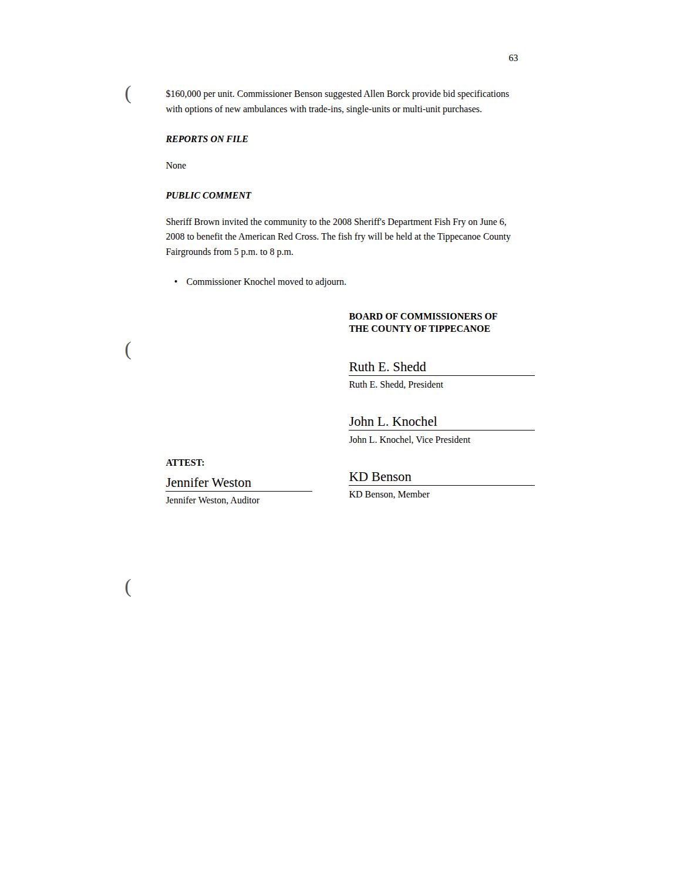(
(
(
63
$160,000 per unit. Commissioner Benson suggested Allen Borck provide bid specifications with options of new ambulances with trade-ins, single-units or multi-unit purchases.
REPORTS ON FILE
None
PUBLIC COMMENT
Sheriff Brown invited the community to the 2008 Sheriff's Department Fish Fry on June 6, 2008 to benefit the American Red Cross. The fish fry will be held at the Tippecanoe County Fairgrounds from 5 p.m. to 8 p.m.
Commissioner Knochel moved to adjourn.
BOARD OF COMMISSIONERS OF
THE COUNTY OF TIPPECANOE
Ruth E. Shedd
Ruth E. Shedd, President
John L. Knochel
John L. Knochel, Vice President
KD Benson
KD Benson, Member
ATTEST:
Jennifer Weston
Jennifer Weston, Auditor